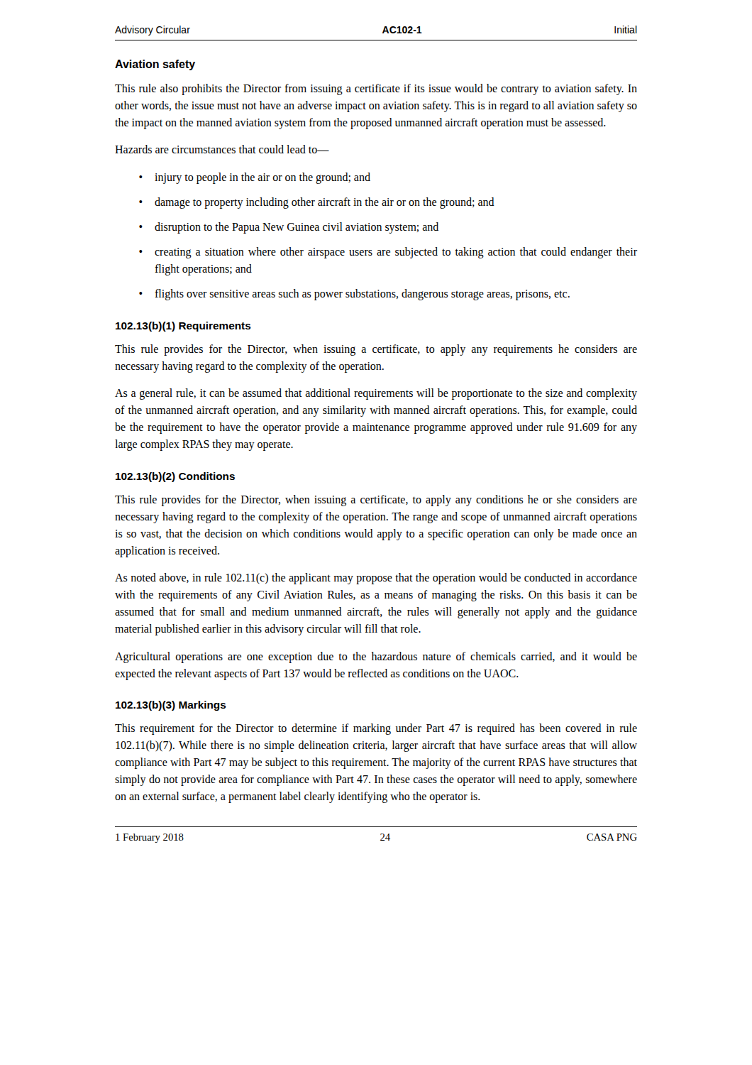Advisory Circular AC102-1 Initial
Aviation safety
This rule also prohibits the Director from issuing a certificate if its issue would be contrary to aviation safety. In other words, the issue must not have an adverse impact on aviation safety. This is in regard to all aviation safety so the impact on the manned aviation system from the proposed unmanned aircraft operation must be assessed.
Hazards are circumstances that could lead to—
injury to people in the air or on the ground; and
damage to property including other aircraft in the air or on the ground; and
disruption to the Papua New Guinea civil aviation system; and
creating a situation where other airspace users are subjected to taking action that could endanger their flight operations; and
flights over sensitive areas such as power substations, dangerous storage areas, prisons, etc.
102.13(b)(1) Requirements
This rule provides for the Director, when issuing a certificate, to apply any requirements he considers are necessary having regard to the complexity of the operation.
As a general rule, it can be assumed that additional requirements will be proportionate to the size and complexity of the unmanned aircraft operation, and any similarity with manned aircraft operations. This, for example, could be the requirement to have the operator provide a maintenance programme approved under rule 91.609 for any large complex RPAS they may operate.
102.13(b)(2) Conditions
This rule provides for the Director, when issuing a certificate, to apply any conditions he or she considers are necessary having regard to the complexity of the operation. The range and scope of unmanned aircraft operations is so vast, that the decision on which conditions would apply to a specific operation can only be made once an application is received.
As noted above, in rule 102.11(c) the applicant may propose that the operation would be conducted in accordance with the requirements of any Civil Aviation Rules, as a means of managing the risks. On this basis it can be assumed that for small and medium unmanned aircraft, the rules will generally not apply and the guidance material published earlier in this advisory circular will fill that role.
Agricultural operations are one exception due to the hazardous nature of chemicals carried, and it would be expected the relevant aspects of Part 137 would be reflected as conditions on the UAOC.
102.13(b)(3) Markings
This requirement for the Director to determine if marking under Part 47 is required has been covered in rule 102.11(b)(7). While there is no simple delineation criteria, larger aircraft that have surface areas that will allow compliance with Part 47 may be subject to this requirement. The majority of the current RPAS have structures that simply do not provide area for compliance with Part 47. In these cases the operator will need to apply, somewhere on an external surface, a permanent label clearly identifying who the operator is.
1 February 2018 24 CASA PNG